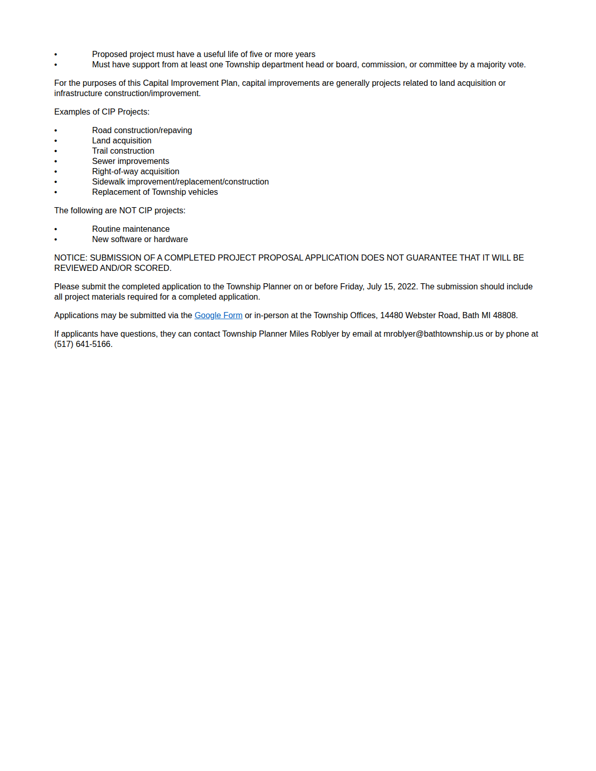Proposed project must have a useful life of five or more years
Must have support from at least one Township department head or board, commission, or committee by a majority vote.
For the purposes of this Capital Improvement Plan, capital improvements are generally projects related to land acquisition or infrastructure construction/improvement.
Examples of CIP Projects:
Road construction/repaving
Land acquisition
Trail construction
Sewer improvements
Right-of-way acquisition
Sidewalk improvement/replacement/construction
Replacement of Township vehicles
The following are NOT CIP projects:
Routine maintenance
New software or hardware
NOTICE: SUBMISSION OF A COMPLETED PROJECT PROPOSAL APPLICATION DOES NOT GUARANTEE THAT IT WILL BE REVIEWED AND/OR SCORED.
Please submit the completed application to the Township Planner on or before Friday, July 15, 2022. The submission should include all project materials required for a completed application.
Applications may be submitted via the Google Form or in-person at the Township Offices, 14480 Webster Road, Bath MI 48808.
If applicants have questions, they can contact Township Planner Miles Roblyer by email at mroblyer@bathtownship.us or by phone at (517) 641-5166.